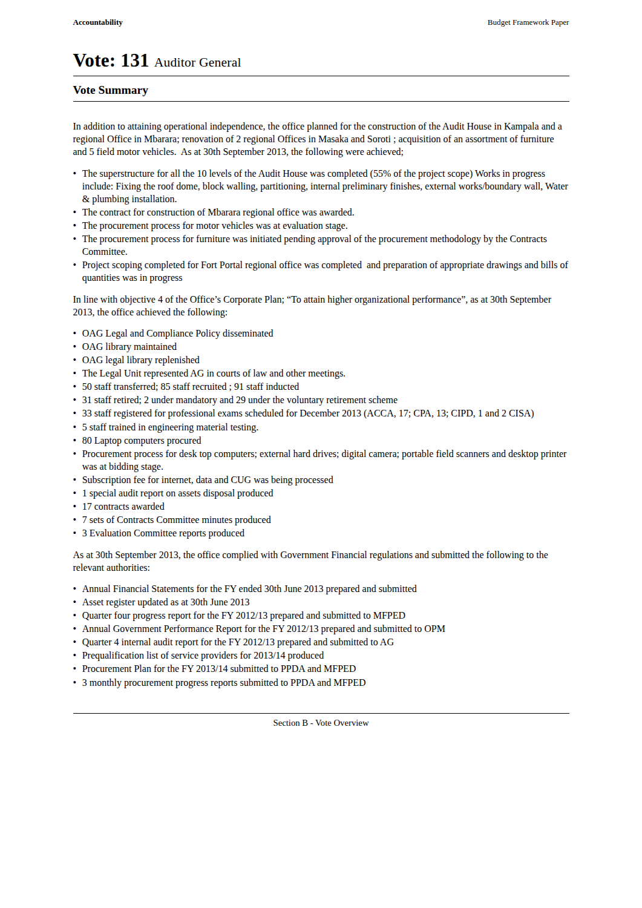Accountability Budget Framework Paper
Vote: 131 Auditor General
Vote Summary
In addition to attaining operational independence, the office planned for the construction of the Audit House in Kampala and a regional Office in Mbarara; renovation of 2 regional Offices in Masaka and Soroti ; acquisition of an assortment of furniture and 5 field motor vehicles. As at 30th September 2013, the following were achieved;
The superstructure for all the 10 levels of the Audit House was completed (55% of the project scope) Works in progress include: Fixing the roof dome, block walling, partitioning, internal preliminary finishes, external works/boundary wall, Water & plumbing installation.
The contract for construction of Mbarara regional office was awarded.
The procurement process for motor vehicles was at evaluation stage.
The procurement process for furniture was initiated pending approval of the procurement methodology by the Contracts Committee.
Project scoping completed for Fort Portal regional office was completed and preparation of appropriate drawings and bills of quantities was in progress
In line with objective 4 of the Office’s Corporate Plan; “To attain higher organizational performance”, as at 30th September 2013, the office achieved the following:
OAG Legal and Compliance Policy disseminated
OAG library maintained
OAG legal library replenished
The Legal Unit represented AG in courts of law and other meetings.
50 staff transferred; 85 staff recruited ; 91 staff inducted
31 staff retired; 2 under mandatory and 29 under the voluntary retirement scheme
33 staff registered for professional exams scheduled for December 2013 (ACCA, 17; CPA, 13; CIPD, 1 and 2 CISA)
5 staff trained in engineering material testing.
80 Laptop computers procured
Procurement process for desk top computers; external hard drives; digital camera; portable field scanners and desktop printer was at bidding stage.
Subscription fee for internet, data and CUG was being processed
1 special audit report on assets disposal produced
17 contracts awarded
7 sets of Contracts Committee minutes produced
3 Evaluation Committee reports produced
As at 30th September 2013, the office complied with Government Financial regulations and submitted the following to the relevant authorities:
Annual Financial Statements for the FY ended 30th June 2013 prepared and submitted
Asset register updated as at 30th June 2013
Quarter four progress report for the FY 2012/13 prepared and submitted to MFPED
Annual Government Performance Report for the FY 2012/13 prepared and submitted to OPM
Quarter 4 internal audit report for the FY 2012/13 prepared and submitted to AG
Prequalification list of service providers for 2013/14 produced
Procurement Plan for the FY 2013/14 submitted to PPDA and MFPED
3 monthly procurement progress reports submitted to PPDA and MFPED
Section B - Vote Overview